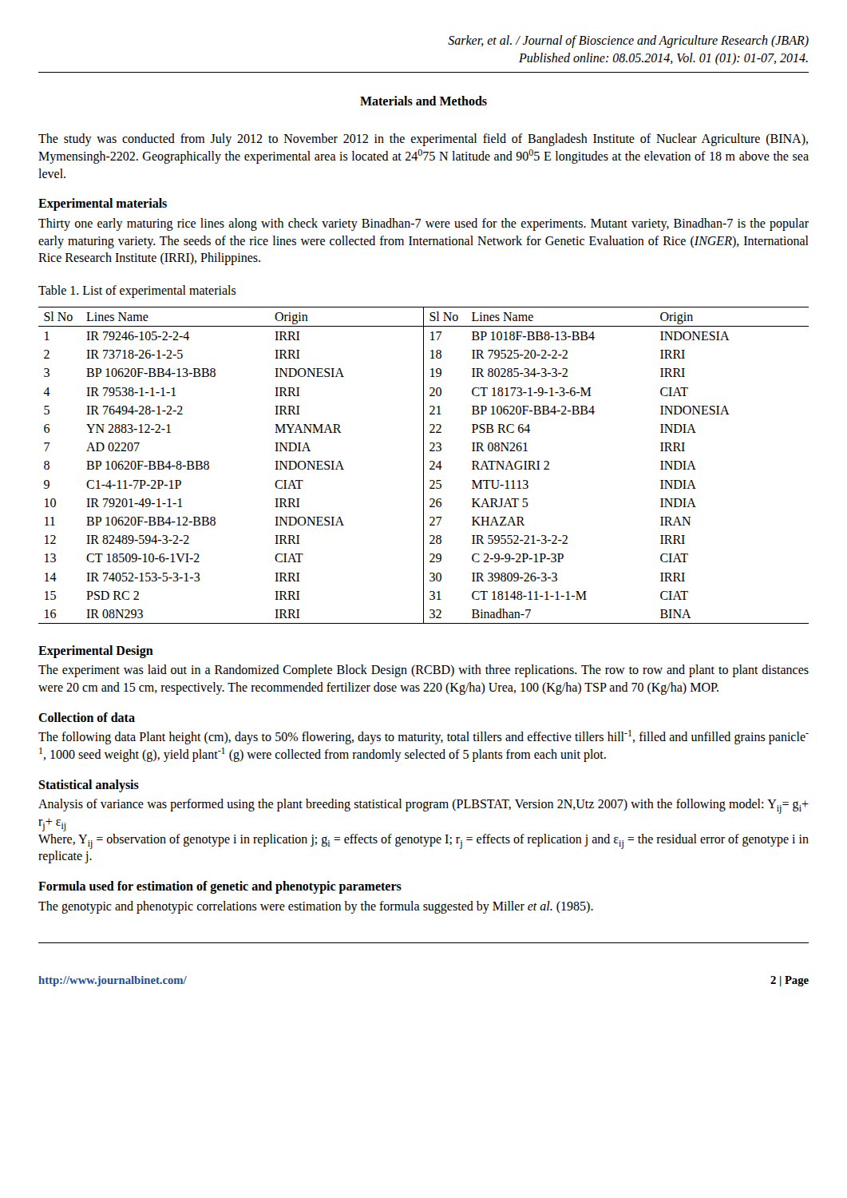Sarker, et al. / Journal of Bioscience and Agriculture Research (JBAR)
Published online: 08.05.2014, Vol. 01 (01): 01-07, 2014.
Materials and Methods
The study was conducted from July 2012 to November 2012 in the experimental field of Bangladesh Institute of Nuclear Agriculture (BINA), Mymensingh-2202. Geographically the experimental area is located at 24075 N latitude and 9005 E longitudes at the elevation of 18 m above the sea level.
Experimental materials
Thirty one early maturing rice lines along with check variety Binadhan-7 were used for the experiments. Mutant variety, Binadhan-7 is the popular early maturing variety. The seeds of the rice lines were collected from International Network for Genetic Evaluation of Rice (INGER), International Rice Research Institute (IRRI), Philippines.
Table 1. List of experimental materials
| Sl No | Lines Name | Origin | Sl No | Lines Name | Origin |
| --- | --- | --- | --- | --- | --- |
| 1 | IR 79246-105-2-2-4 | IRRI | 17 | BP 1018F-BB8-13-BB4 | INDONESIA |
| 2 | IR 73718-26-1-2-5 | IRRI | 18 | IR 79525-20-2-2-2 | IRRI |
| 3 | BP 10620F-BB4-13-BB8 | INDONESIA | 19 | IR 80285-34-3-3-2 | IRRI |
| 4 | IR 79538-1-1-1-1 | IRRI | 20 | CT 18173-1-9-1-3-6-M | CIAT |
| 5 | IR 76494-28-1-2-2 | IRRI | 21 | BP 10620F-BB4-2-BB4 | INDONESIA |
| 6 | YN 2883-12-2-1 | MYANMAR | 22 | PSB RC 64 | INDIA |
| 7 | AD 02207 | INDIA | 23 | IR 08N261 | IRRI |
| 8 | BP 10620F-BB4-8-BB8 | INDONESIA | 24 | RATNAGIRI 2 | INDIA |
| 9 | C1-4-11-7P-2P-1P | CIAT | 25 | MTU-1113 | INDIA |
| 10 | IR 79201-49-1-1-1 | IRRI | 26 | KARJAT 5 | INDIA |
| 11 | BP 10620F-BB4-12-BB8 | INDONESIA | 27 | KHAZAR | IRAN |
| 12 | IR 82489-594-3-2-2 | IRRI | 28 | IR 59552-21-3-2-2 | IRRI |
| 13 | CT 18509-10-6-1VI-2 | CIAT | 29 | C 2-9-9-2P-1P-3P | CIAT |
| 14 | IR 74052-153-5-3-1-3 | IRRI | 30 | IR 39809-26-3-3 | IRRI |
| 15 | PSD RC 2 | IRRI | 31 | CT 18148-11-1-1-1-M | CIAT |
| 16 | IR 08N293 | IRRI | 32 | Binadhan-7 | BINA |
Experimental Design
The experiment was laid out in a Randomized Complete Block Design (RCBD) with three replications. The row to row and plant to plant distances were 20 cm and 15 cm, respectively. The recommended fertilizer dose was 220 (Kg/ha) Urea, 100 (Kg/ha) TSP and 70 (Kg/ha) MOP.
Collection of data
The following data Plant height (cm), days to 50% flowering, days to maturity, total tillers and effective tillers hill-1, filled and unfilled grains panicle-1, 1000 seed weight (g), yield plant-1 (g) were collected from randomly selected of 5 plants from each unit plot.
Statistical analysis
Analysis of variance was performed using the plant breeding statistical program (PLBSTAT, Version 2N,Utz 2007) with the following model: Yij= gi+ rj+ εij
Where, Yij = observation of genotype i in replication j; gi = effects of genotype I; rj = effects of replication j and εij = the residual error of genotype i in replicate j.
Formula used for estimation of genetic and phenotypic parameters
The genotypic and phenotypic correlations were estimation by the formula suggested by Miller et al. (1985).
http://www.journalbinet.com/ 2 | Page